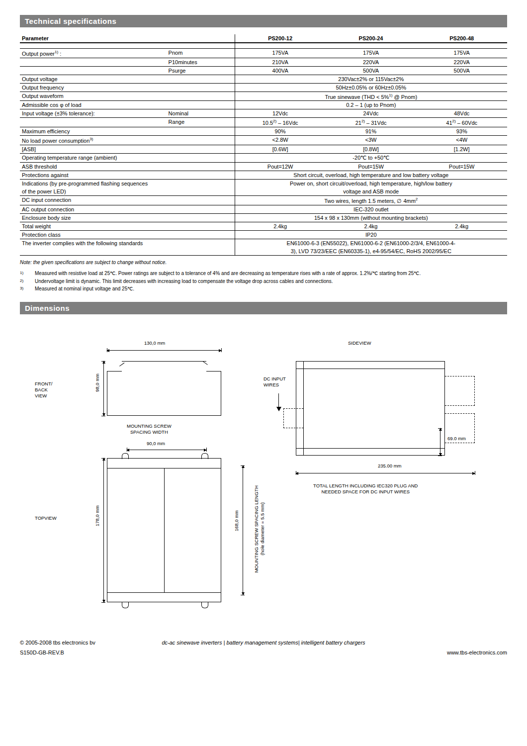Technical specifications
| Parameter | | PS200-12 | PS200-24 | PS200-48 |
| Output power 1) : | Pnom | 175VA | 175VA | 175VA |
| | P10minutes | 210VA | 220VA | 220VA |
| | Psurge | 400VA | 500VA | 500VA |
| Output voltage | | 230Vac±2% or 115Vac±2% |
| Output frequency | | 50Hz±0.05% or 60Hz±0.05% |
| Output waveform | | True sinewave (THD < 5% 1) @ Pnom) |
| Admissible cos φ of load | | 0.2 – 1 (up to Pnom) |
| Input voltage (±3% tolerance): | Nominal | 12Vdc | 24Vdc | 48Vdc |
| | Range | 10.5 2) – 16Vdc | 21 2) – 31Vdc | 41 2) – 60Vdc |
| Maximum efficiency | | 90% | 91% | 93% |
| No load power consumption 3) | | <2.8W | <3W | <4W |
| [ASB] | | [0.6W] | [0.8W] | [1.2W] |
| Operating temperature range (ambient) | | -20℃ to +50℃ |
| ASB threshold | | Pout=12W | Pout=15W | Pout=15W |
| Protections against | | Short circuit, overload, high temperature and low battery voltage |
| Indications (by pre-programmed flashing sequences | | Power on, short circuit/overload, high temperature, high/low battery |
| of the power LED) | | voltage and ASB mode |
| DC input connection | | Two wires, length 1.5 meters, ∅ 4mm 2 |
| AC output connection | | IEC-320 outlet |
| Enclosure body size | | 154 x 98 x 130mm (without mounting brackets) |
| Total weight | | 2.4kg | 2.4kg | 2.4kg |
| Protection class | | IP20 |
| The inverter complies with the following standards | | EN61000-6-3 (EN55022), EN61000-6-2 (EN61000-2/3/4, EN61000-4- |
| | | 3), LVD 73/23/EEC (EN60335-1), e4-95/54/EC, RoHS 2002/95/EC |
Note: the given specifications are subject to change without notice.
| 1) | Measured with resistive load at 25℃. Power ratings are subject to a tolerance of 4% and are decreasing as temperature rises with a rate of approx. 1.2%/℃ starting from 25℃. |
| 2) | Undervoltage limit is dynamic. This limit decreases with increasing load to compensate the voltage drop across cables and connections. |
| 3) | Measured at nominal input voltage and 25℃. |
Dimensions
FRONT/
BACK
VIEW
130,0 mm
98,0 mm
MOUNTING SCREW
SPACING WIDTH
90,0 mm
TOPVIEW
178,0 mm
168,0 mm
MOUNTING SCREW SPACING LENGTH
(hole diameter = 5.5 mm)
SIDEVIEW
DC INPUT
WIRES
69.0 mm
235.00 mm
TOTAL LENGTH INCLUDING IEC320 PLUG AND
NEEDED SPACE FOR DC INPUT WIRES
© 2005-2008 tbs electronics bv
S150D-GB-REV.B
dc-ac sinewave inverters | battery management systems| intelligent battery chargers
www.tbs-electronics.com